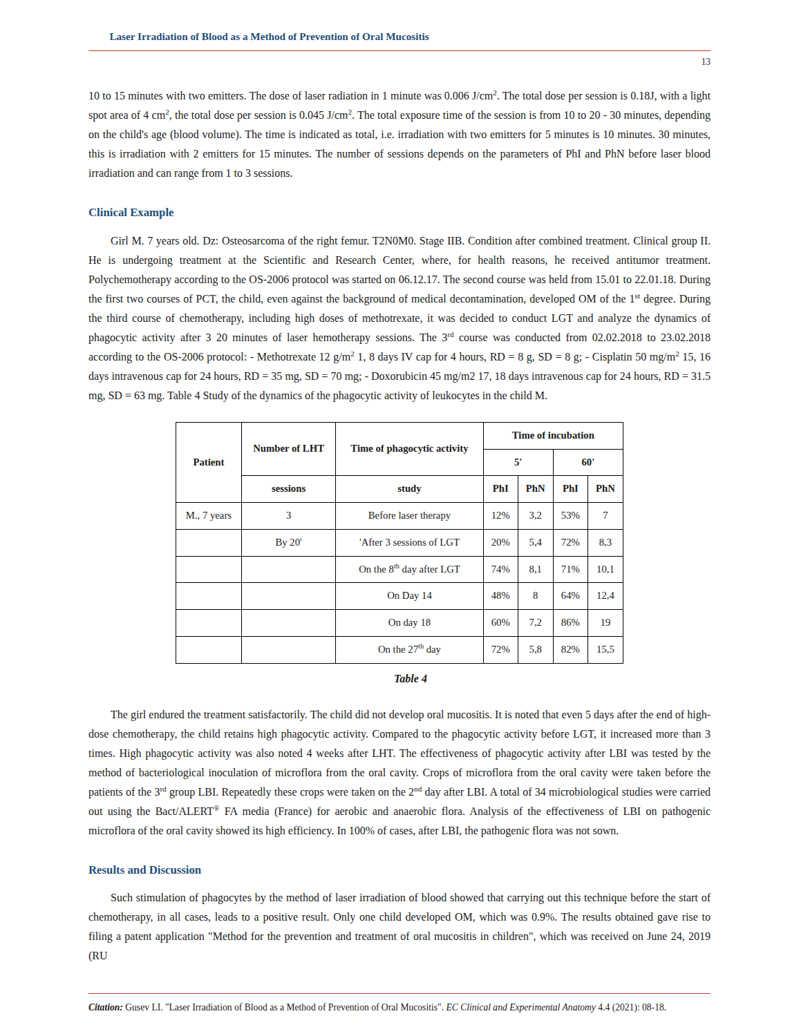Laser Irradiation of Blood as a Method of Prevention of Oral Mucositis
13
10 to 15 minutes with two emitters. The dose of laser radiation in 1 minute was 0.006 J/cm2. The total dose per session is 0.18J, with a light spot area of 4 cm2, the total dose per session is 0.045 J/cm2. The total exposure time of the session is from 10 to 20 - 30 minutes, depending on the child's age (blood volume). The time is indicated as total, i.e. irradiation with two emitters for 5 minutes is 10 minutes. 30 minutes, this is irradiation with 2 emitters for 15 minutes. The number of sessions depends on the parameters of PhI and PhN before laser blood irradiation and can range from 1 to 3 sessions.
Clinical Example
Girl M. 7 years old. Dz: Osteosarcoma of the right femur. T2N0M0. Stage IIB. Condition after combined treatment. Clinical group II. He is undergoing treatment at the Scientific and Research Center, where, for health reasons, he received antitumor treatment. Polychemotherapy according to the OS-2006 protocol was started on 06.12.17. The second course was held from 15.01 to 22.01.18. During the first two courses of PCT, the child, even against the background of medical decontamination, developed OM of the 1st degree. During the third course of chemotherapy, including high doses of methotrexate, it was decided to conduct LGT and analyze the dynamics of phagocytic activity after 3 20 minutes of laser hemotherapy sessions. The 3rd course was conducted from 02.02.2018 to 23.02.2018 according to the OS-2006 protocol: - Methotrexate 12 g/m2 1, 8 days IV cap for 4 hours, RD = 8 g, SD = 8 g; - Cisplatin 50 mg/m2 15, 16 days intravenous cap for 24 hours, RD = 35 mg, SD = 70 mg; - Doxorubicin 45 mg/m2 17, 18 days intravenous cap for 24 hours, RD = 31.5 mg, SD = 63 mg. Table 4 Study of the dynamics of the phagocytic activity of leukocytes in the child M.
| Patient | Number of LHT | Time of phagocytic activity | Time of incubation |
| --- | --- | --- | --- |
| 5' | 60' |
| sessions | study | PhI | PhN | PhI | PhN |
| M., 7 years | 3 | Before laser therapy | 12% | 3,2 | 53% | 7 |
| | By 20' | 'After 3 sessions of LGT | 20% | 5,4 | 72% | 8,3 |
| | | On the 8 th day after LGT | 74% | 8,1 | 71% | 10,1 |
| | | On Day 14 | 48% | 8 | 64% | 12,4 |
| | | On day 18 | 60% | 7,2 | 86% | 19 |
| | | On the 27 th day | 72% | 5,8 | 82% | 15,5 |
Table 4
The girl endured the treatment satisfactorily. The child did not develop oral mucositis. It is noted that even 5 days after the end of high-dose chemotherapy, the child retains high phagocytic activity. Compared to the phagocytic activity before LGT, it increased more than 3 times. High phagocytic activity was also noted 4 weeks after LHT. The effectiveness of phagocytic activity after LBI was tested by the method of bacteriological inoculation of microflora from the oral cavity. Crops of microflora from the oral cavity were taken before the patients of the 3rd group LBI. Repeatedly these crops were taken on the 2nd day after LBI. A total of 34 microbiological studies were carried out using the Bact/ALERT® FA media (France) for aerobic and anaerobic flora. Analysis of the effectiveness of LBI on pathogenic microflora of the oral cavity showed its high efficiency. In 100% of cases, after LBI, the pathogenic flora was not sown.
Results and Discussion
Such stimulation of phagocytes by the method of laser irradiation of blood showed that carrying out this technique before the start of chemotherapy, in all cases, leads to a positive result. Only one child developed OM, which was 0.9%. The results obtained gave rise to filing a patent application "Method for the prevention and treatment of oral mucositis in children", which was received on June 24, 2019 (RU
Citation: Gusev LI. "Laser Irradiation of Blood as a Method of Prevention of Oral Mucositis". EC Clinical and Experimental Anatomy 4.4 (2021): 08-18.